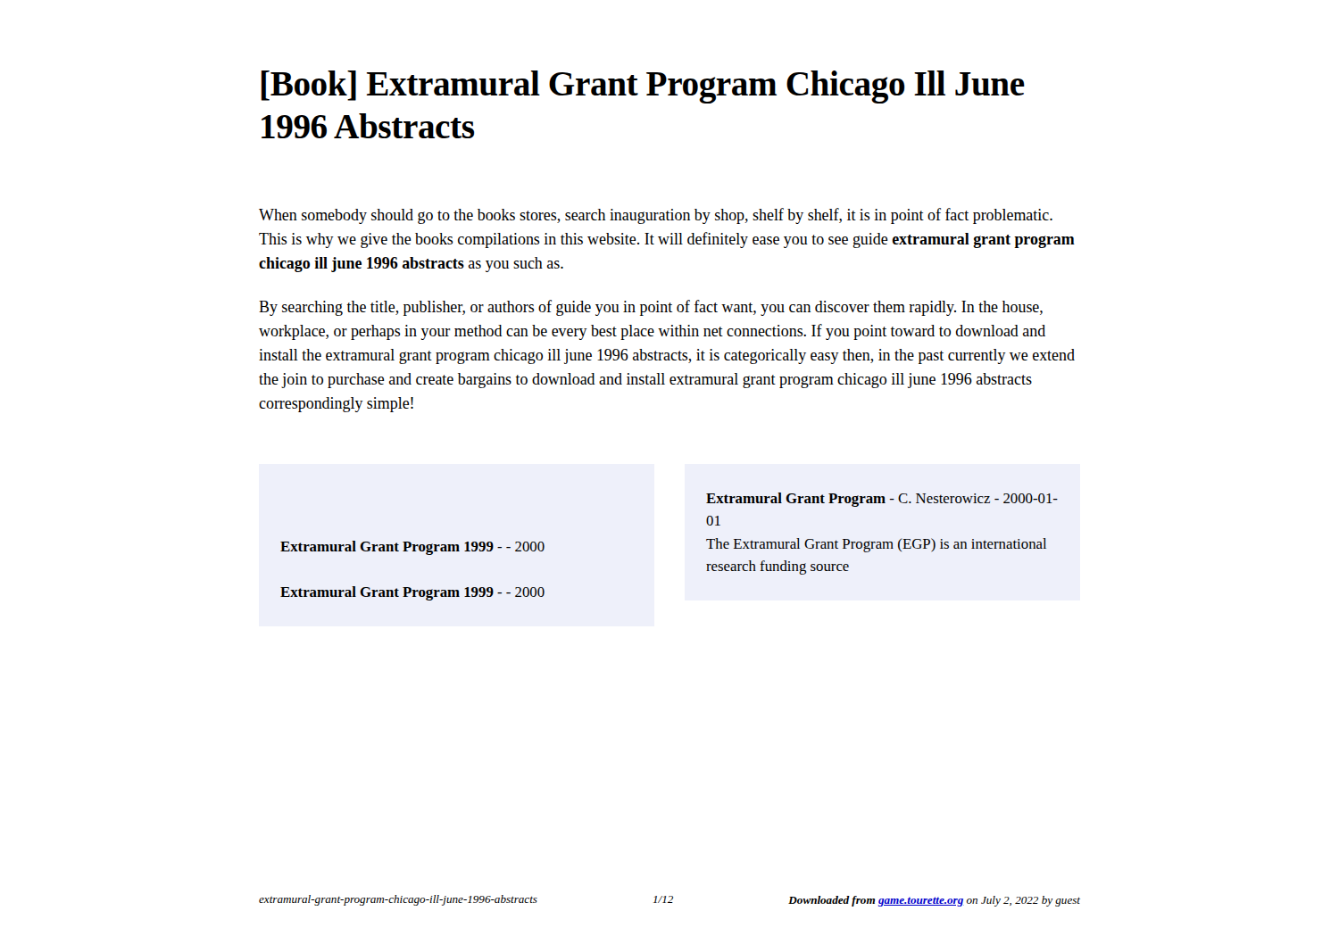[Book] Extramural Grant Program Chicago Ill June 1996 Abstracts
When somebody should go to the books stores, search inauguration by shop, shelf by shelf, it is in point of fact problematic. This is why we give the books compilations in this website. It will definitely ease you to see guide extramural grant program chicago ill june 1996 abstracts as you such as.
By searching the title, publisher, or authors of guide you in point of fact want, you can discover them rapidly. In the house, workplace, or perhaps in your method can be every best place within net connections. If you point toward to download and install the extramural grant program chicago ill june 1996 abstracts, it is categorically easy then, in the past currently we extend the join to purchase and create bargains to download and install extramural grant program chicago ill june 1996 abstracts correspondingly simple!
Extramural Grant Program 1999 - - 2000
Extramural Grant Program 1999 - - 2000
Extramural Grant Program - C. Nesterowicz - 2000-01-01
The Extramural Grant Program (EGP) is an international research funding source
extramural-grant-program-chicago-ill-june-1996-abstracts
1/12
Downloaded from game.tourette.org on July 2, 2022 by guest